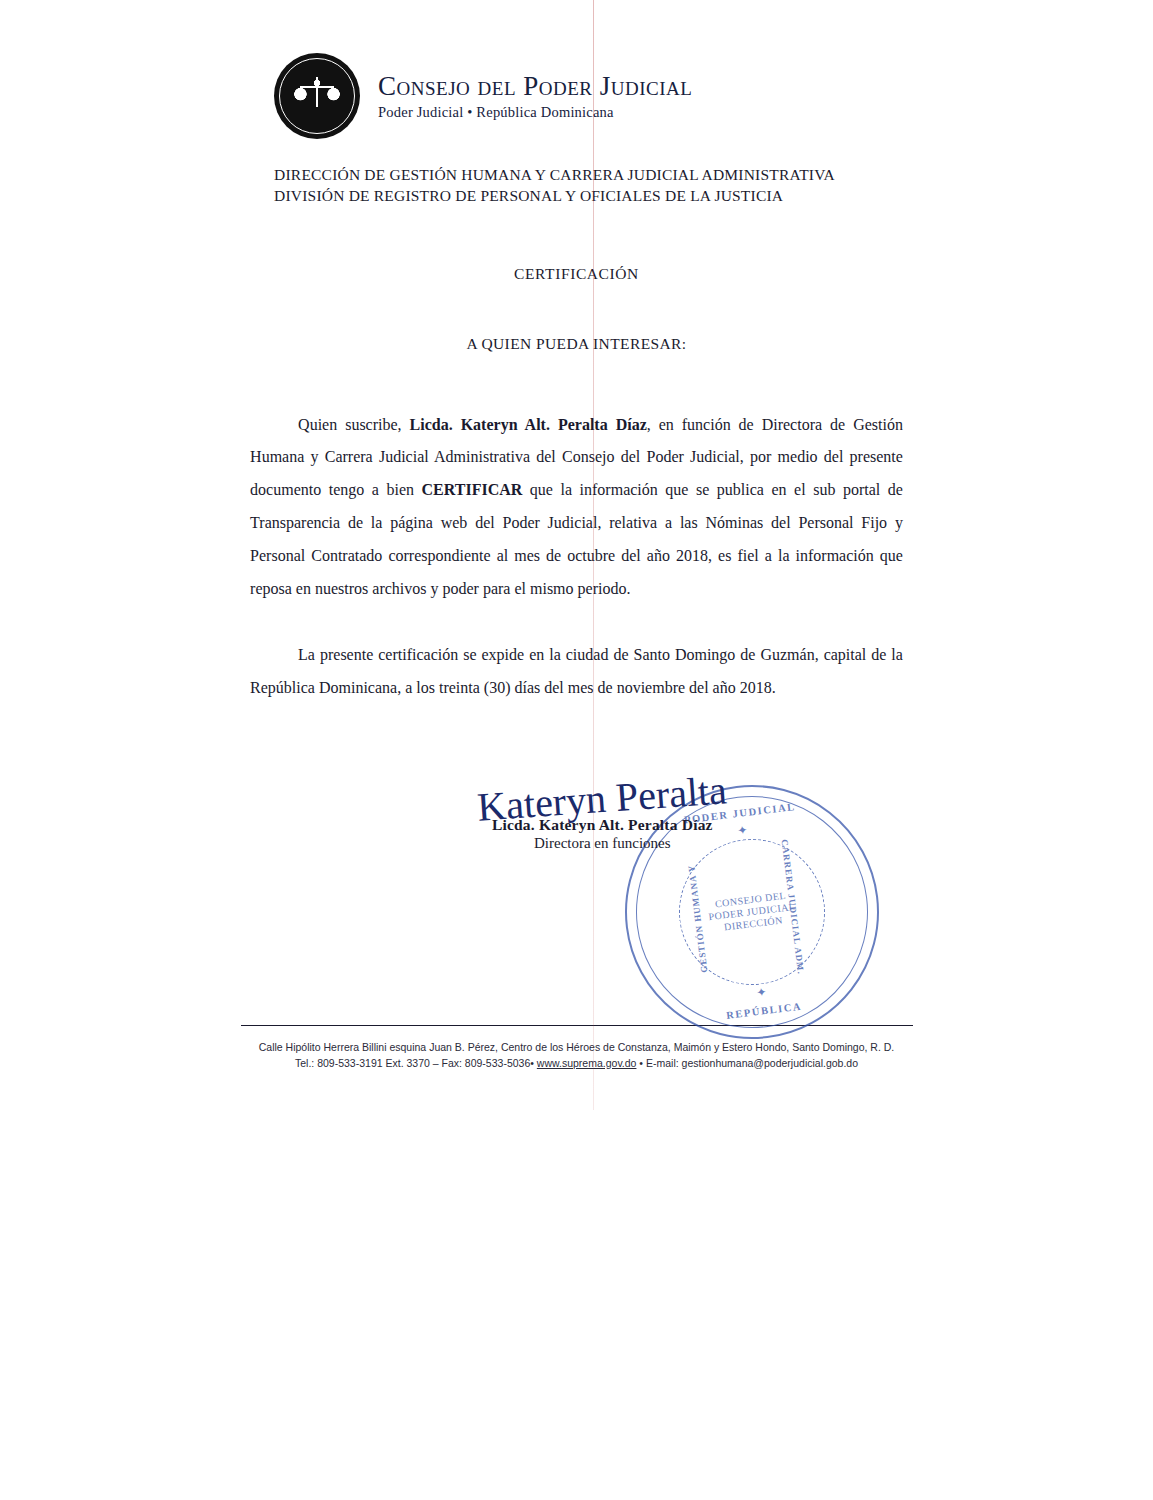Consejo del Poder Judicial
Poder Judicial • República Dominicana
DIRECCIÓN DE GESTIÓN HUMANA Y CARRERA JUDICIAL ADMINISTRATIVA
DIVISIÓN DE REGISTRO DE PERSONAL Y OFICIALES DE LA JUSTICIA
CERTIFICACIÓN
A QUIEN PUEDA INTERESAR:
Quien suscribe, Licda. Kateryn Alt. Peralta Díaz, en función de Directora de Gestión Humana y Carrera Judicial Administrativa del Consejo del Poder Judicial, por medio del presente documento tengo a bien CERTIFICAR que la información que se publica en el sub portal de Transparencia de la página web del Poder Judicial, relativa a las Nóminas del Personal Fijo y Personal Contratado correspondiente al mes de octubre del año 2018, es fiel a la información que reposa en nuestros archivos y poder para el mismo periodo.
La presente certificación se expide en la ciudad de Santo Domingo de Guzmán, capital de la República Dominicana, a los treinta (30) días del mes de noviembre del año 2018.
PODER JUDICIAL
CARRERA JUDICIAL ADM.
GESTIÓN HUMANA Y
REPÚBLICA
✦
✦
CONSEJO DEL
PODER JUDICIAL
DIRECCIÓN
Kateryn Peralta
Licda. Kateryn Alt. Peralta Díaz
Directora en funciones
Calle Hipólito Herrera Billini esquina Juan B. Pérez, Centro de los Héroes de Constanza, Maimón y Estero Hondo, Santo Domingo, R. D.
Tel.: 809-533-3191 Ext. 3370 – Fax: 809-533-5036• www.suprema.gov.do • E-mail: gestionhumana@poderjudicial.gob.do